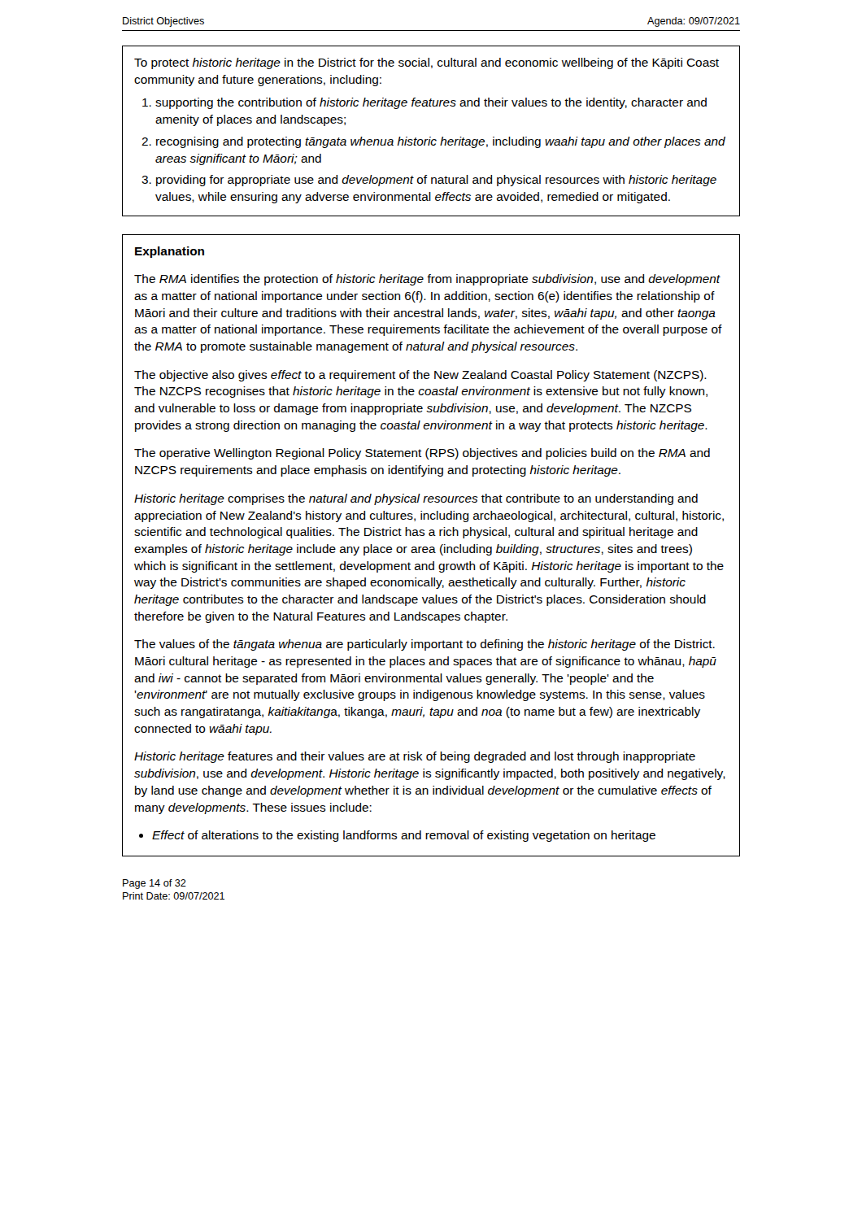District Objectives Agenda: 09/07/2021
To protect historic heritage in the District for the social, cultural and economic wellbeing of the Kāpiti Coast community and future generations, including:
supporting the contribution of historic heritage features and their values to the identity, character and amenity of places and landscapes;
recognising and protecting tāngata whenua historic heritage, including waahi tapu and other places and areas significant to Māori; and
providing for appropriate use and development of natural and physical resources with historic heritage values, while ensuring any adverse environmental effects are avoided, remedied or mitigated.
Explanation
The RMA identifies the protection of historic heritage from inappropriate subdivision, use and development as a matter of national importance under section 6(f). In addition, section 6(e) identifies the relationship of Māori and their culture and traditions with their ancestral lands, water, sites, wāahi tapu, and other taonga as a matter of national importance. These requirements facilitate the achievement of the overall purpose of the RMA to promote sustainable management of natural and physical resources.
The objective also gives effect to a requirement of the New Zealand Coastal Policy Statement (NZCPS). The NZCPS recognises that historic heritage in the coastal environment is extensive but not fully known, and vulnerable to loss or damage from inappropriate subdivision, use, and development. The NZCPS provides a strong direction on managing the coastal environment in a way that protects historic heritage.
The operative Wellington Regional Policy Statement (RPS) objectives and policies build on the RMA and NZCPS requirements and place emphasis on identifying and protecting historic heritage.
Historic heritage comprises the natural and physical resources that contribute to an understanding and appreciation of New Zealand's history and cultures, including archaeological, architectural, cultural, historic, scientific and technological qualities. The District has a rich physical, cultural and spiritual heritage and examples of historic heritage include any place or area (including building, structures, sites and trees) which is significant in the settlement, development and growth of Kāpiti. Historic heritage is important to the way the District's communities are shaped economically, aesthetically and culturally. Further, historic heritage contributes to the character and landscape values of the District's places. Consideration should therefore be given to the Natural Features and Landscapes chapter.
The values of the tāngata whenua are particularly important to defining the historic heritage of the District. Māori cultural heritage - as represented in the places and spaces that are of significance to whānau, hapū and iwi - cannot be separated from Māori environmental values generally. The 'people' and the 'environment' are not mutually exclusive groups in indigenous knowledge systems. In this sense, values such as rangatiratanga, kaitiakitanga, tikanga, mauri, tapu and noa (to name but a few) are inextricably connected to wāahi tapu.
Historic heritage features and their values are at risk of being degraded and lost through inappropriate subdivision, use and development. Historic heritage is significantly impacted, both positively and negatively, by land use change and development whether it is an individual development or the cumulative effects of many developments. These issues include:
Effect of alterations to the existing landforms and removal of existing vegetation on heritage
Page 14 of 32
Print Date: 09/07/2021